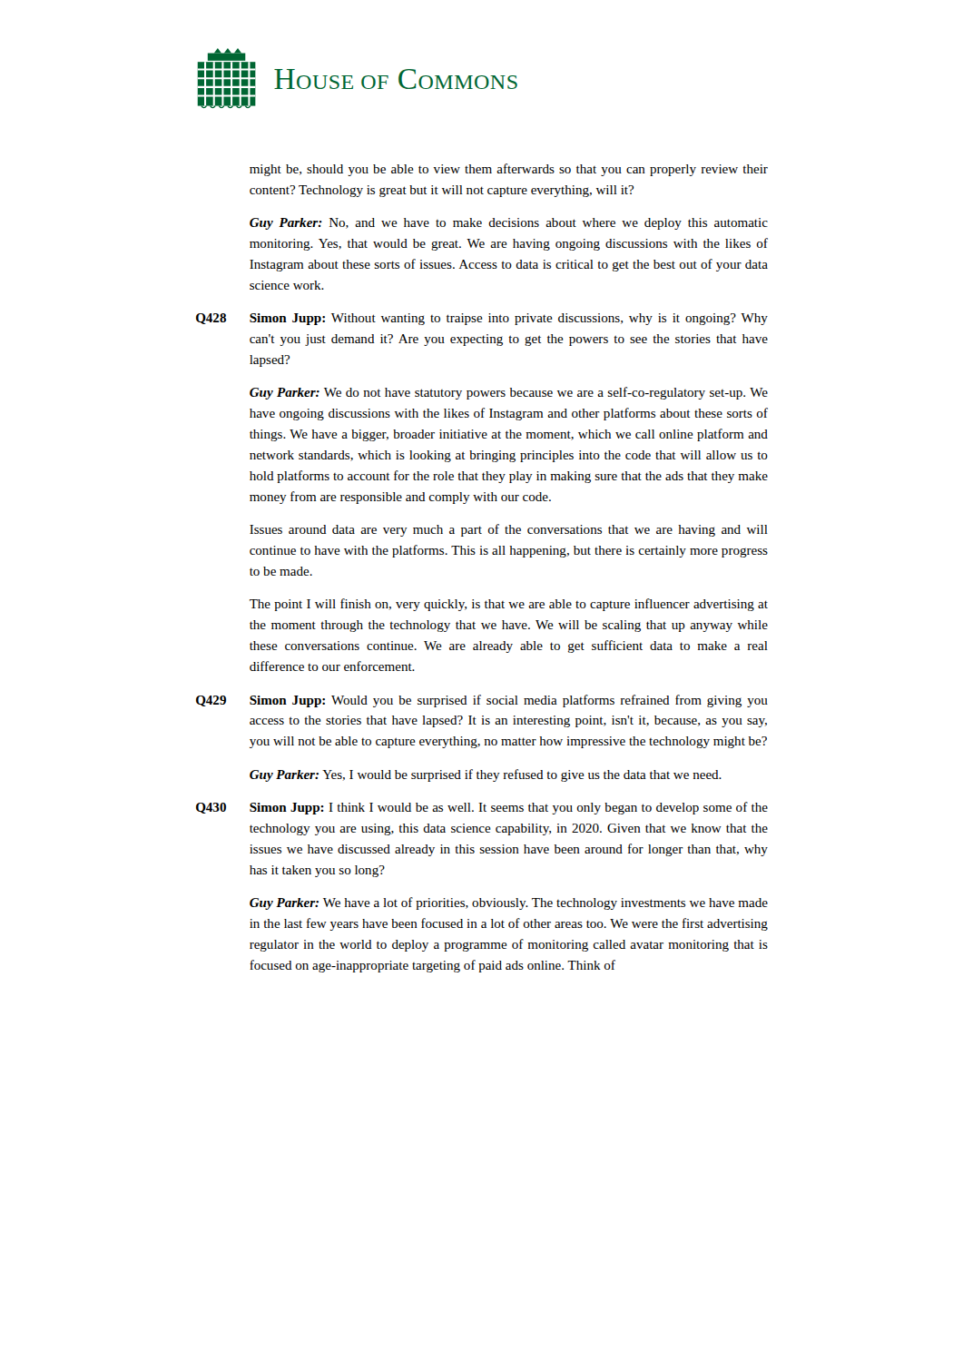HOUSE OF COMMONS
might be, should you be able to view them afterwards so that you can properly review their content? Technology is great but it will not capture everything, will it?
Guy Parker: No, and we have to make decisions about where we deploy this automatic monitoring. Yes, that would be great. We are having ongoing discussions with the likes of Instagram about these sorts of issues. Access to data is critical to get the best out of your data science work.
Q428
Simon Jupp: Without wanting to traipse into private discussions, why is it ongoing? Why can't you just demand it? Are you expecting to get the powers to see the stories that have lapsed?
Guy Parker: We do not have statutory powers because we are a self-co-regulatory set-up. We have ongoing discussions with the likes of Instagram and other platforms about these sorts of things. We have a bigger, broader initiative at the moment, which we call online platform and network standards, which is looking at bringing principles into the code that will allow us to hold platforms to account for the role that they play in making sure that the ads that they make money from are responsible and comply with our code.
Issues around data are very much a part of the conversations that we are having and will continue to have with the platforms. This is all happening, but there is certainly more progress to be made.
The point I will finish on, very quickly, is that we are able to capture influencer advertising at the moment through the technology that we have. We will be scaling that up anyway while these conversations continue. We are already able to get sufficient data to make a real difference to our enforcement.
Q429
Simon Jupp: Would you be surprised if social media platforms refrained from giving you access to the stories that have lapsed? It is an interesting point, isn't it, because, as you say, you will not be able to capture everything, no matter how impressive the technology might be?
Guy Parker: Yes, I would be surprised if they refused to give us the data that we need.
Q430
Simon Jupp: I think I would be as well. It seems that you only began to develop some of the technology you are using, this data science capability, in 2020. Given that we know that the issues we have discussed already in this session have been around for longer than that, why has it taken you so long?
Guy Parker: We have a lot of priorities, obviously. The technology investments we have made in the last few years have been focused in a lot of other areas too. We were the first advertising regulator in the world to deploy a programme of monitoring called avatar monitoring that is focused on age-inappropriate targeting of paid ads online. Think of